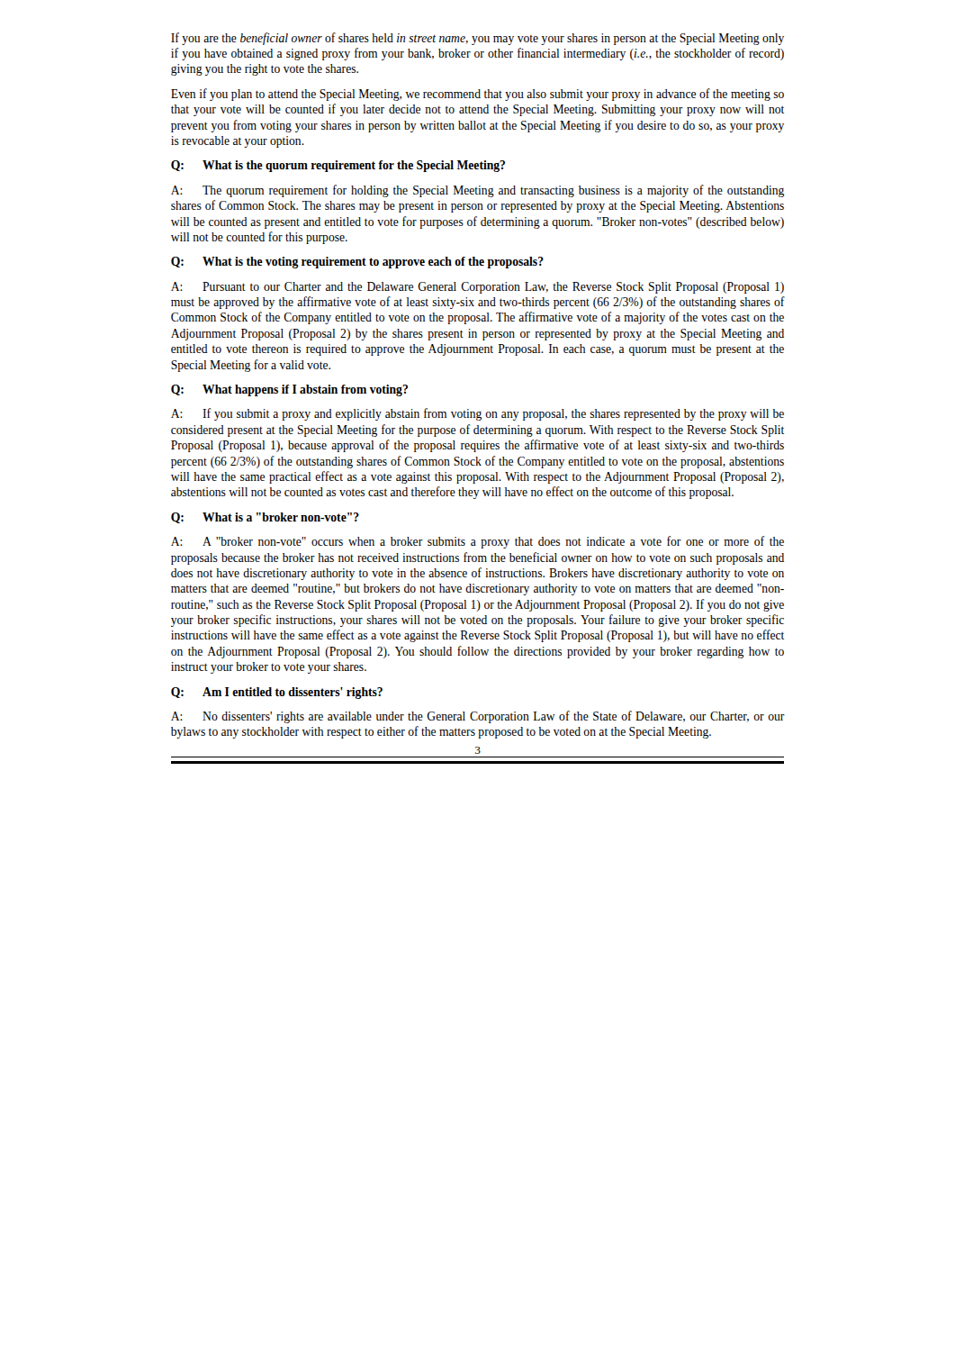If you are the beneficial owner of shares held in street name, you may vote your shares in person at the Special Meeting only if you have obtained a signed proxy from your bank, broker or other financial intermediary (i.e., the stockholder of record) giving you the right to vote the shares.
Even if you plan to attend the Special Meeting, we recommend that you also submit your proxy in advance of the meeting so that your vote will be counted if you later decide not to attend the Special Meeting. Submitting your proxy now will not prevent you from voting your shares in person by written ballot at the Special Meeting if you desire to do so, as your proxy is revocable at your option.
Q: What is the quorum requirement for the Special Meeting?
A: The quorum requirement for holding the Special Meeting and transacting business is a majority of the outstanding shares of Common Stock. The shares may be present in person or represented by proxy at the Special Meeting. Abstentions will be counted as present and entitled to vote for purposes of determining a quorum. "Broker non-votes" (described below) will not be counted for this purpose.
Q: What is the voting requirement to approve each of the proposals?
A: Pursuant to our Charter and the Delaware General Corporation Law, the Reverse Stock Split Proposal (Proposal 1) must be approved by the affirmative vote of at least sixty-six and two-thirds percent (66 2/3%) of the outstanding shares of Common Stock of the Company entitled to vote on the proposal. The affirmative vote of a majority of the votes cast on the Adjournment Proposal (Proposal 2) by the shares present in person or represented by proxy at the Special Meeting and entitled to vote thereon is required to approve the Adjournment Proposal. In each case, a quorum must be present at the Special Meeting for a valid vote.
Q: What happens if I abstain from voting?
A: If you submit a proxy and explicitly abstain from voting on any proposal, the shares represented by the proxy will be considered present at the Special Meeting for the purpose of determining a quorum. With respect to the Reverse Stock Split Proposal (Proposal 1), because approval of the proposal requires the affirmative vote of at least sixty-six and two-thirds percent (66 2/3%) of the outstanding shares of Common Stock of the Company entitled to vote on the proposal, abstentions will have the same practical effect as a vote against this proposal. With respect to the Adjournment Proposal (Proposal 2), abstentions will not be counted as votes cast and therefore they will have no effect on the outcome of this proposal.
Q: What is a "broker non-vote"?
A: A "broker non-vote" occurs when a broker submits a proxy that does not indicate a vote for one or more of the proposals because the broker has not received instructions from the beneficial owner on how to vote on such proposals and does not have discretionary authority to vote in the absence of instructions. Brokers have discretionary authority to vote on matters that are deemed "routine," but brokers do not have discretionary authority to vote on matters that are deemed "non-routine," such as the Reverse Stock Split Proposal (Proposal 1) or the Adjournment Proposal (Proposal 2). If you do not give your broker specific instructions, your shares will not be voted on the proposals. Your failure to give your broker specific instructions will have the same effect as a vote against the Reverse Stock Split Proposal (Proposal 1), but will have no effect on the Adjournment Proposal (Proposal 2). You should follow the directions provided by your broker regarding how to instruct your broker to vote your shares.
Q: Am I entitled to dissenters' rights?
A: No dissenters' rights are available under the General Corporation Law of the State of Delaware, our Charter, or our bylaws to any stockholder with respect to either of the matters proposed to be voted on at the Special Meeting.
3